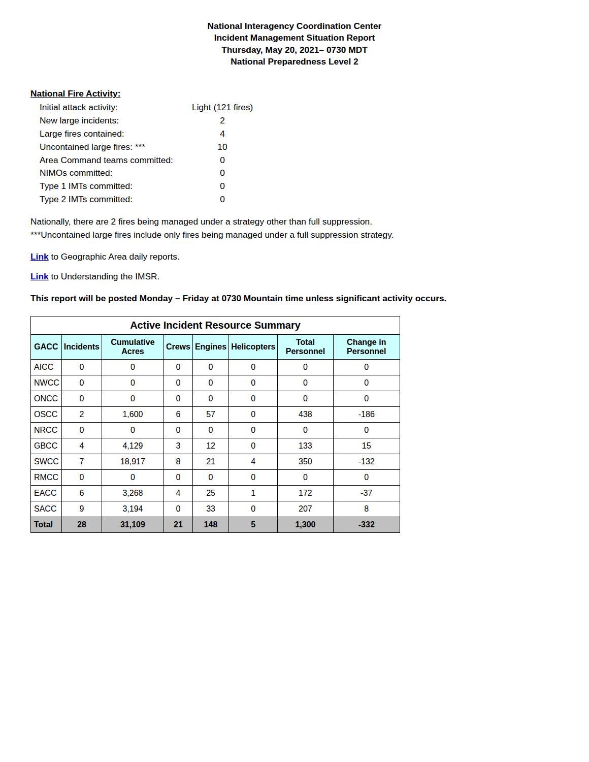National Interagency Coordination Center
Incident Management Situation Report
Thursday, May 20, 2021– 0730 MDT
National Preparedness Level 2
National Fire Activity:
Initial attack activity: Light (121 fires)
New large incidents: 2
Large fires contained: 4
Uncontained large fires: ***10
Area Command teams committed: 0
NIMOs committed: 0
Type 1 IMTs committed: 0
Type 2 IMTs committed: 0
Nationally, there are 2 fires being managed under a strategy other than full suppression.
***Uncontained large fires include only fires being managed under a full suppression strategy.
Link to Geographic Area daily reports.
Link to Understanding the IMSR.
This report will be posted Monday – Friday at 0730 Mountain time unless significant activity occurs.
Active Incident Resource Summary
| GACC | Incidents | Cumulative Acres | Crews | Engines | Helicopters | Total Personnel | Change in Personnel |
| --- | --- | --- | --- | --- | --- | --- | --- |
| AICC | 0 | 0 | 0 | 0 | 0 | 0 | 0 |
| NWCC | 0 | 0 | 0 | 0 | 0 | 0 | 0 |
| ONCC | 0 | 0 | 0 | 0 | 0 | 0 | 0 |
| OSCC | 2 | 1,600 | 6 | 57 | 0 | 438 | -186 |
| NRCC | 0 | 0 | 0 | 0 | 0 | 0 | 0 |
| GBCC | 4 | 4,129 | 3 | 12 | 0 | 133 | 15 |
| SWCC | 7 | 18,917 | 8 | 21 | 4 | 350 | -132 |
| RMCC | 0 | 0 | 0 | 0 | 0 | 0 | 0 |
| EACC | 6 | 3,268 | 4 | 25 | 1 | 172 | -37 |
| SACC | 9 | 3,194 | 0 | 33 | 0 | 207 | 8 |
| Total | 28 | 31,109 | 21 | 148 | 5 | 1,300 | -332 |